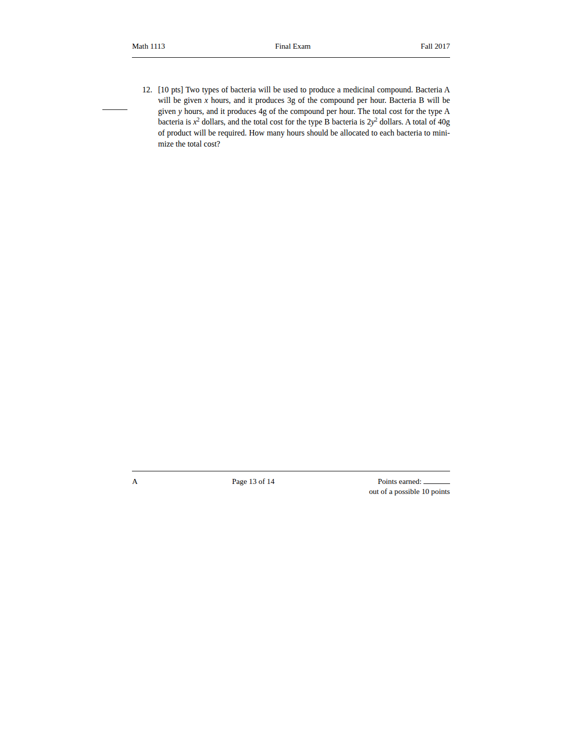Math 1113
Final Exam
Fall 2017
12.
[10 pts] Two types of bacteria will be used to produce a medicinal compound. Bacteria A will be given x hours, and it produces 3g of the compound per hour. Bacteria B will be given y hours, and it produces 4g of the compound per hour. The total cost for the type A bacteria is x2 dollars, and the total cost for the type B bacteria is 2y2 dollars. A total of 40g of product will be required. How many hours should be allocated to each bacteria to minimize the total cost?
A
Page 13 of 14
Points earned:
out of a possible 10 points